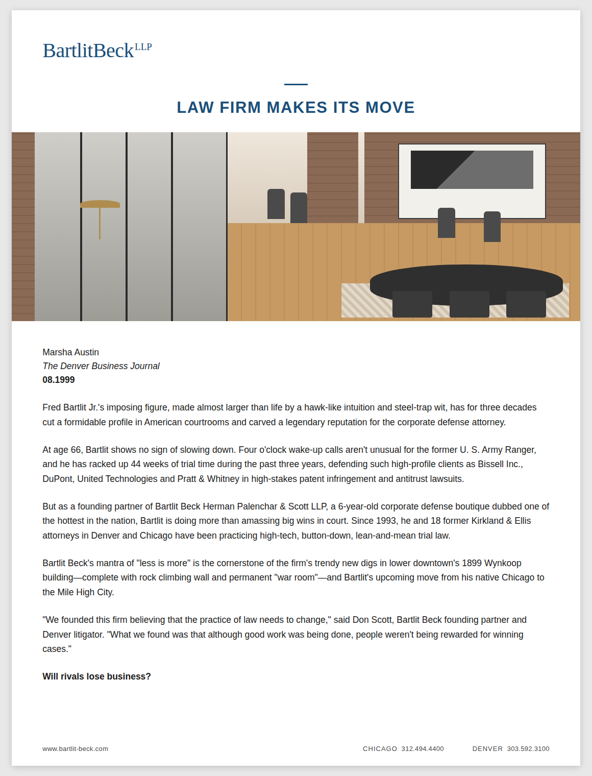BartlitBeckLLP
Law Firm Makes Its Move
Marsha Austin The Denver Business Journal 08.1999
Fred Bartlit Jr.'s imposing figure, made almost larger than life by a hawk-like intuition and steel-trap wit, has for three decades cut a formidable profile in American courtrooms and carved a legendary reputation for the corporate defense attorney.
At age 66, Bartlit shows no sign of slowing down. Four o'clock wake-up calls aren't unusual for the former U. S. Army Ranger, and he has racked up 44 weeks of trial time during the past three years, defending such high-profile clients as Bissell Inc., DuPont, United Technologies and Pratt & Whitney in high-stakes patent infringement and antitrust lawsuits.
But as a founding partner of Bartlit Beck Herman Palenchar & Scott LLP, a 6-year-old corporate defense boutique dubbed one of the hottest in the nation, Bartlit is doing more than amassing big wins in court. Since 1993, he and 18 former Kirkland & Ellis attorneys in Denver and Chicago have been practicing high-tech, button-down, lean-and-mean trial law.
Bartlit Beck's mantra of "less is more" is the cornerstone of the firm's trendy new digs in lower downtown's 1899 Wynkoop building—complete with rock climbing wall and permanent "war room"—and Bartlit's upcoming move from his native Chicago to the Mile High City.
"We founded this firm believing that the practice of law needs to change," said Don Scott, Bartlit Beck founding partner and Denver litigator. "What we found was that although good work was being done, people weren't being rewarded for winning cases."
Will rivals lose business?
www.bartlit-beck.com
CHICAGO 312.494.4400 DENVER 303.592.3100